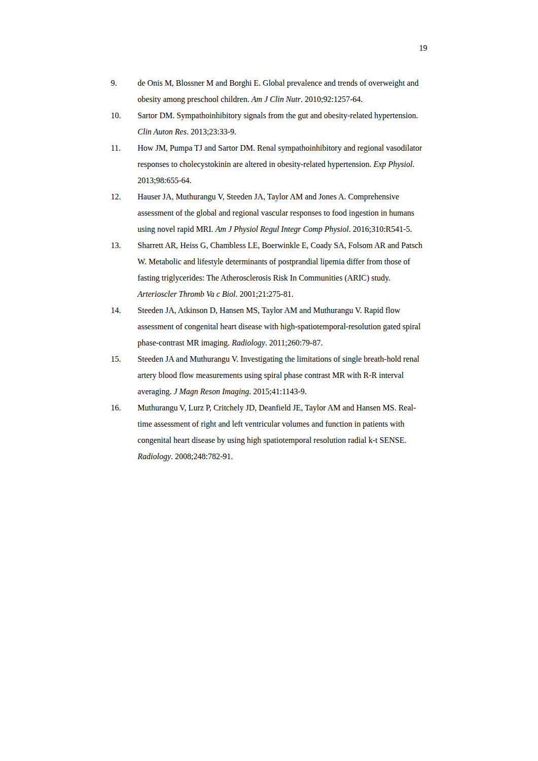19
9. de Onis M, Blossner M and Borghi E. Global prevalence and trends of overweight and obesity among preschool children. Am J Clin Nutr. 2010;92:1257-64.
10. Sartor DM. Sympathoinhibitory signals from the gut and obesity-related hypertension. Clin Auton Res. 2013;23:33-9.
11. How JM, Pumpa TJ and Sartor DM. Renal sympathoinhibitory and regional vasodilator responses to cholecystokinin are altered in obesity-related hypertension. Exp Physiol. 2013;98:655-64.
12. Hauser JA, Muthurangu V, Steeden JA, Taylor AM and Jones A. Comprehensive assessment of the global and regional vascular responses to food ingestion in humans using novel rapid MRI. Am J Physiol Regul Integr Comp Physiol. 2016;310:R541-5.
13. Sharrett AR, Heiss G, Chambless LE, Boerwinkle E, Coady SA, Folsom AR and Patsch W. Metabolic and lifestyle determinants of postprandial lipemia differ from those of fasting triglycerides: The Atherosclerosis Risk In Communities (ARIC) study. Arterioscler Thromb Va c Biol. 2001;21:275-81.
14. Steeden JA, Atkinson D, Hansen MS, Taylor AM and Muthurangu V. Rapid flow assessment of congenital heart disease with high-spatiotemporal-resolution gated spiral phase-contrast MR imaging. Radiology. 2011;260:79-87.
15. Steeden JA and Muthurangu V. Investigating the limitations of single breath-hold renal artery blood flow measurements using spiral phase contrast MR with R-R interval averaging. J Magn Reson Imaging. 2015;41:1143-9.
16. Muthurangu V, Lurz P, Critchely JD, Deanfield JE, Taylor AM and Hansen MS. Real-time assessment of right and left ventricular volumes and function in patients with congenital heart disease by using high spatiotemporal resolution radial k-t SENSE. Radiology. 2008;248:782-91.